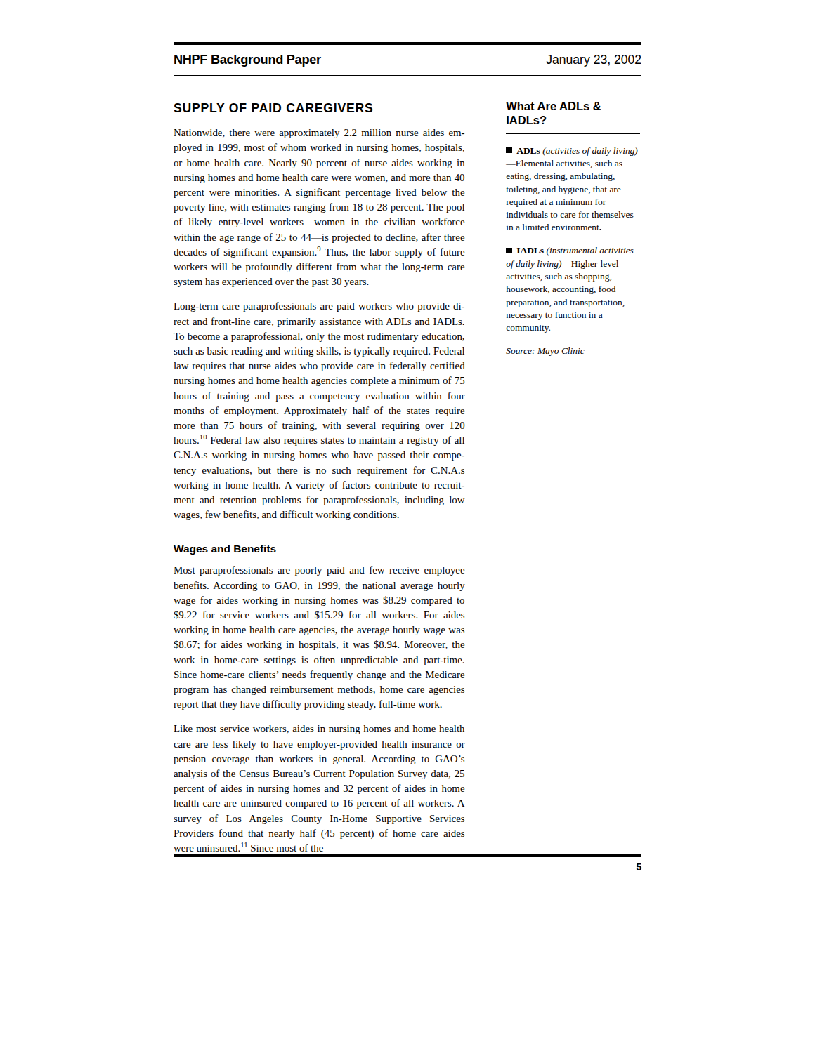NHPF Background Paper
January 23, 2002
SUPPLY OF PAID CAREGIVERS
Nationwide, there were approximately 2.2 million nurse aides employed in 1999, most of whom worked in nursing homes, hospitals, or home health care. Nearly 90 percent of nurse aides working in nursing homes and home health care were women, and more than 40 percent were minorities. A significant percentage lived below the poverty line, with estimates ranging from 18 to 28 percent. The pool of likely entry-level workers—women in the civilian workforce within the age range of 25 to 44—is projected to decline, after three decades of significant expansion.9 Thus, the labor supply of future workers will be profoundly different from what the long-term care system has experienced over the past 30 years.
Long-term care paraprofessionals are paid workers who provide direct and front-line care, primarily assistance with ADLs and IADLs. To become a paraprofessional, only the most rudimentary education, such as basic reading and writing skills, is typically required. Federal law requires that nurse aides who provide care in federally certified nursing homes and home health agencies complete a minimum of 75 hours of training and pass a competency evaluation within four months of employment. Approximately half of the states require more than 75 hours of training, with several requiring over 120 hours.10 Federal law also requires states to maintain a registry of all C.N.A.s working in nursing homes who have passed their competency evaluations, but there is no such requirement for C.N.A.s working in home health. A variety of factors contribute to recruitment and retention problems for paraprofessionals, including low wages, few benefits, and difficult working conditions.
Wages and Benefits
Most paraprofessionals are poorly paid and few receive employee benefits. According to GAO, in 1999, the national average hourly wage for aides working in nursing homes was $8.29 compared to $9.22 for service workers and $15.29 for all workers. For aides working in home health care agencies, the average hourly wage was $8.67; for aides working in hospitals, it was $8.94. Moreover, the work in home-care settings is often unpredictable and part-time. Since home-care clients’ needs frequently change and the Medicare program has changed reimbursement methods, home care agencies report that they have difficulty providing steady, full-time work.
Like most service workers, aides in nursing homes and home health care are less likely to have employer-provided health insurance or pension coverage than workers in general. According to GAO’s analysis of the Census Bureau’s Current Population Survey data, 25 percent of aides in nursing homes and 32 percent of aides in home health care are uninsured compared to 16 percent of all workers. A survey of Los Angeles County In-Home Supportive Services Providers found that nearly half (45 percent) of home care aides were uninsured.11 Since most of the
What Are ADLs & IADLs?
ADLs (activities of daily living)—Elemental activities, such as eating, dressing, ambulating, toileting, and hygiene, that are required at a minimum for individuals to care for themselves in a limited environment.
IADLs (instrumental activities of daily living)—Higher-level activities, such as shopping, housework, accounting, food preparation, and transportation, necessary to function in a community.
Source: Mayo Clinic
5